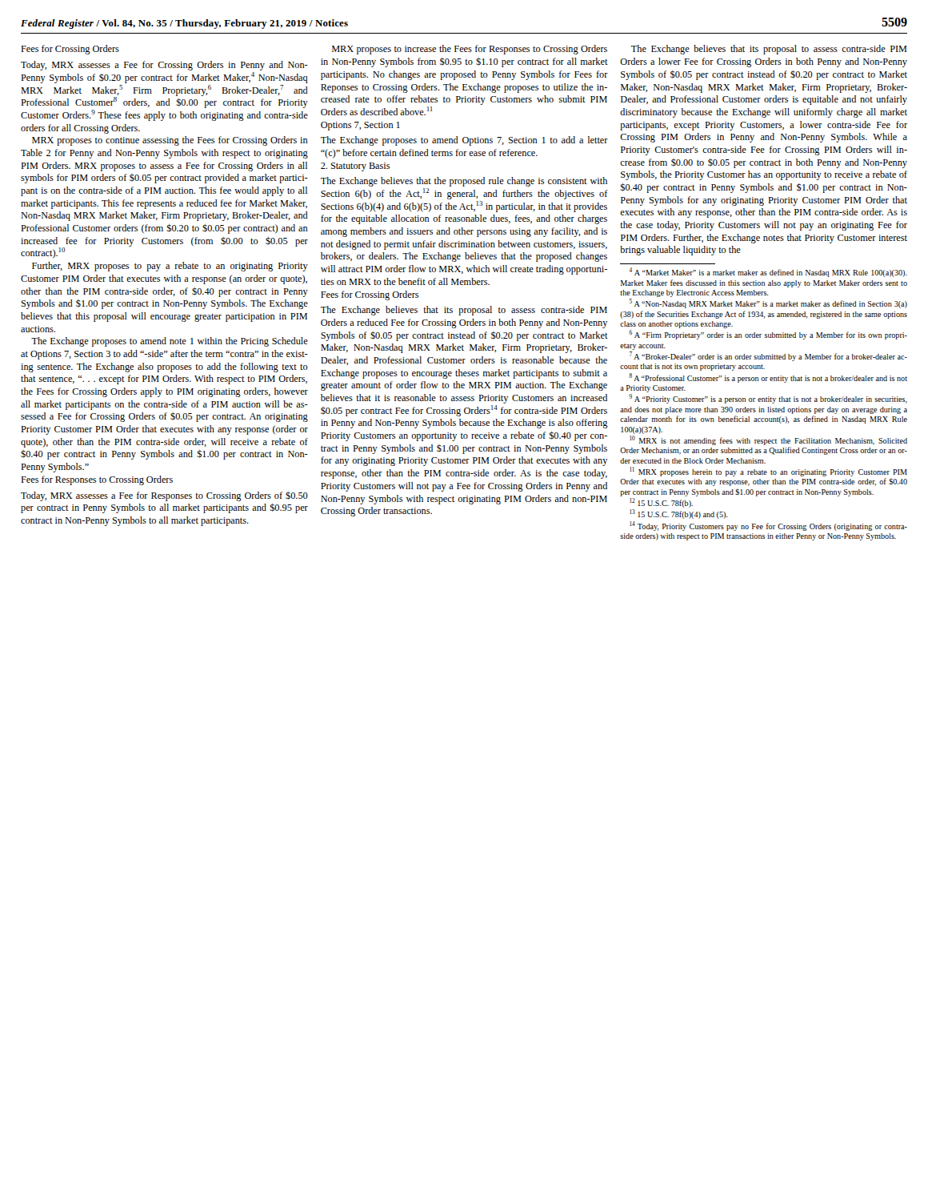Federal Register / Vol. 84, No. 35 / Thursday, February 21, 2019 / Notices
5509
Fees for Crossing Orders
Today, MRX assesses a Fee for Crossing Orders in Penny and Non-Penny Symbols of $0.20 per contract for Market Maker,4 Non-Nasdaq MRX Market Maker,5 Firm Proprietary,6 Broker-Dealer,7 and Professional Customer8 orders, and $0.00 per contract for Priority Customer Orders.9 These fees apply to both originating and contra-side orders for all Crossing Orders.
MRX proposes to continue assessing the Fees for Crossing Orders in Table 2 for Penny and Non-Penny Symbols with respect to originating PIM Orders. MRX proposes to assess a Fee for Crossing Orders in all symbols for PIM orders of $0.05 per contract provided a market participant is on the contra-side of a PIM auction. This fee would apply to all market participants. This fee represents a reduced fee for Market Maker, Non-Nasdaq MRX Market Maker, Firm Proprietary, Broker-Dealer, and Professional Customer orders (from $0.20 to $0.05 per contract) and an increased fee for Priority Customers (from $0.00 to $0.05 per contract).10
Further, MRX proposes to pay a rebate to an originating Priority Customer PIM Order that executes with a response (an order or quote), other than the PIM contra-side order, of $0.40 per contract in Penny Symbols and $1.00 per contract in Non-Penny Symbols. The Exchange believes that this proposal will encourage greater participation in PIM auctions.
The Exchange proposes to amend note 1 within the Pricing Schedule at Options 7, Section 3 to add “-side” after the term “contra” in the existing sentence. The Exchange also proposes to add the following text to that sentence, “. . . except for PIM Orders. With respect to PIM Orders, the Fees for Crossing Orders apply to PIM originating orders, however all market participants on the contra-side of a PIM auction will be assessed a Fee for Crossing Orders of $0.05 per contract. An originating Priority Customer PIM Order that executes with any response (order or quote), other than the PIM contra-side order, will receive a rebate of $0.40 per contract in Penny Symbols and $1.00 per contract in Non-Penny Symbols.”
Fees for Responses to Crossing Orders
Today, MRX assesses a Fee for Responses to Crossing Orders of $0.50 per contract in Penny Symbols to all market participants and $0.95 per contract in Non-Penny Symbols to all market participants.
MRX proposes to increase the Fees for Responses to Crossing Orders in Non-Penny Symbols from $0.95 to $1.10 per contract for all market participants. No changes are proposed to Penny Symbols for Fees for Reponses to Crossing Orders. The Exchange proposes to utilize the increased rate to offer rebates to Priority Customers who submit PIM Orders as described above.11
Options 7, Section 1
The Exchange proposes to amend Options 7, Section 1 to add a letter “(c)” before certain defined terms for ease of reference.
2. Statutory Basis
The Exchange believes that the proposed rule change is consistent with Section 6(b) of the Act,12 in general, and furthers the objectives of Sections 6(b)(4) and 6(b)(5) of the Act,13 in particular, in that it provides for the equitable allocation of reasonable dues, fees, and other charges among members and issuers and other persons using any facility, and is not designed to permit unfair discrimination between customers, issuers, brokers, or dealers. The Exchange believes that the proposed changes will attract PIM order flow to MRX, which will create trading opportunities on MRX to the benefit of all Members.
Fees for Crossing Orders
The Exchange believes that its proposal to assess contra-side PIM Orders a reduced Fee for Crossing Orders in both Penny and Non-Penny Symbols of $0.05 per contract instead of $0.20 per contract to Market Maker, Non-Nasdaq MRX Market Maker, Firm Proprietary, Broker-Dealer, and Professional Customer orders is reasonable because the Exchange proposes to encourage theses market participants to submit a greater amount of order flow to the MRX PIM auction. The Exchange believes that it is reasonable to assess Priority Customers an increased $0.05 per contract Fee for Crossing Orders14 for contra-side PIM Orders in Penny and Non-Penny Symbols because the Exchange is also offering Priority Customers an opportunity to receive a rebate of $0.40 per contract in Penny Symbols and $1.00 per contract in Non-Penny Symbols for any originating Priority Customer PIM Order that executes with any response, other than the PIM contra-side order. As is the case today, Priority Customers will not pay a Fee for Crossing Orders in Penny and Non-Penny Symbols with respect originating PIM Orders and non-PIM Crossing Order transactions.
The Exchange believes that its proposal to assess contra-side PIM Orders a lower Fee for Crossing Orders in both Penny and Non-Penny Symbols of $0.05 per contract instead of $0.20 per contract to Market Maker, Non-Nasdaq MRX Market Maker, Firm Proprietary, Broker-Dealer, and Professional Customer orders is equitable and not unfairly discriminatory because the Exchange will uniformly charge all market participants, except Priority Customers, a lower contra-side Fee for Crossing PIM Orders in Penny and Non-Penny Symbols. While a Priority Customer's contra-side Fee for Crossing PIM Orders will increase from $0.00 to $0.05 per contract in both Penny and Non-Penny Symbols, the Priority Customer has an opportunity to receive a rebate of $0.40 per contract in Penny Symbols and $1.00 per contract in Non-Penny Symbols for any originating Priority Customer PIM Order that executes with any response, other than the PIM contra-side order. As is the case today, Priority Customers will not pay an originating Fee for PIM Orders. Further, the Exchange notes that Priority Customer interest brings valuable liquidity to the
4 A “Market Maker” is a market maker as defined in Nasdaq MRX Rule 100(a)(30). Market Maker fees discussed in this section also apply to Market Maker orders sent to the Exchange by Electronic Access Members.
5 A “Non-Nasdaq MRX Market Maker” is a market maker as defined in Section 3(a)(38) of the Securities Exchange Act of 1934, as amended, registered in the same options class on another options exchange.
6 A “Firm Proprietary” order is an order submitted by a Member for its own proprietary account.
7 A “Broker-Dealer” order is an order submitted by a Member for a broker-dealer account that is not its own proprietary account.
8 A “Professional Customer” is a person or entity that is not a broker/dealer and is not a Priority Customer.
9 A “Priority Customer” is a person or entity that is not a broker/dealer in securities, and does not place more than 390 orders in listed options per day on average during a calendar month for its own beneficial account(s), as defined in Nasdaq MRX Rule 100(a)(37A).
10 MRX is not amending fees with respect the Facilitation Mechanism, Solicited Order Mechanism, or an order submitted as a Qualified Contingent Cross order or an order executed in the Block Order Mechanism.
11 MRX proposes herein to pay a rebate to an originating Priority Customer PIM Order that executes with any response, other than the PIM contra-side order, of $0.40 per contract in Penny Symbols and $1.00 per contract in Non-Penny Symbols.
12 15 U.S.C. 78f(b).
13 15 U.S.C. 78f(b)(4) and (5).
14 Today, Priority Customers pay no Fee for Crossing Orders (originating or contra-side orders) with respect to PIM transactions in either Penny or Non-Penny Symbols.